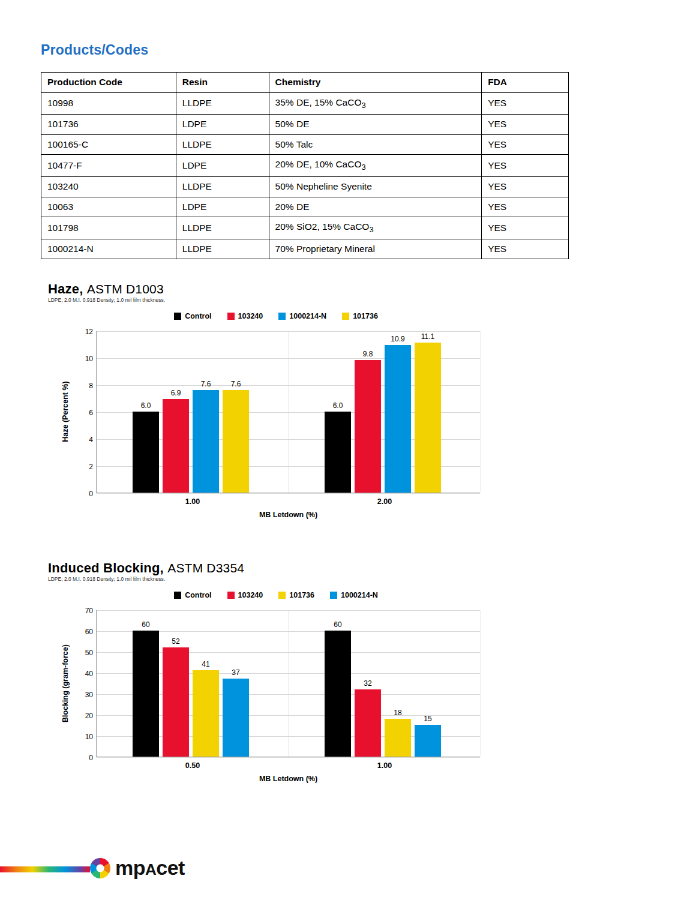Products/Codes
| Production Code | Resin | Chemistry | FDA |
| --- | --- | --- | --- |
| 10998 | LLDPE | 35% DE, 15% CaCO 3 | YES |
| 101736 | LDPE | 50% DE | YES |
| 100165-C | LLDPE | 50% Talc | YES |
| 10477-F | LDPE | 20% DE, 10% CaCO 3 | YES |
| 103240 | LLDPE | 50% Nepheline Syenite | YES |
| 10063 | LDPE | 20% DE | YES |
| 101798 | LLDPE | 20% SiO2, 15% CaCO 3 | YES |
| 1000214-N | LLDPE | 70% Proprietary Mineral | YES |
Haze, ASTM D1003
LDPE; 2.0 M.I. 0.918 Density; 1.0 mil film thickness.
Control 103240 1000214-N 101736
0
2
4
6
8
10
12
6.0
6.9
7.6
7.6
1.00
6.0
9.8
10.9
11.1
2.00
MB Letdown (%)
Haze (Percent %)
Induced Blocking, ASTM D3354
LDPE; 2.0 M.I. 0.918 Density; 1.0 mil film thickness.
Control 103240 101736 1000214-N
0
10
20
30
40
50
60
70
60
52
41
37
0.50
60
32
18
15
1.00
MB Letdown (%)
Blocking (gram-force)
mpAcet